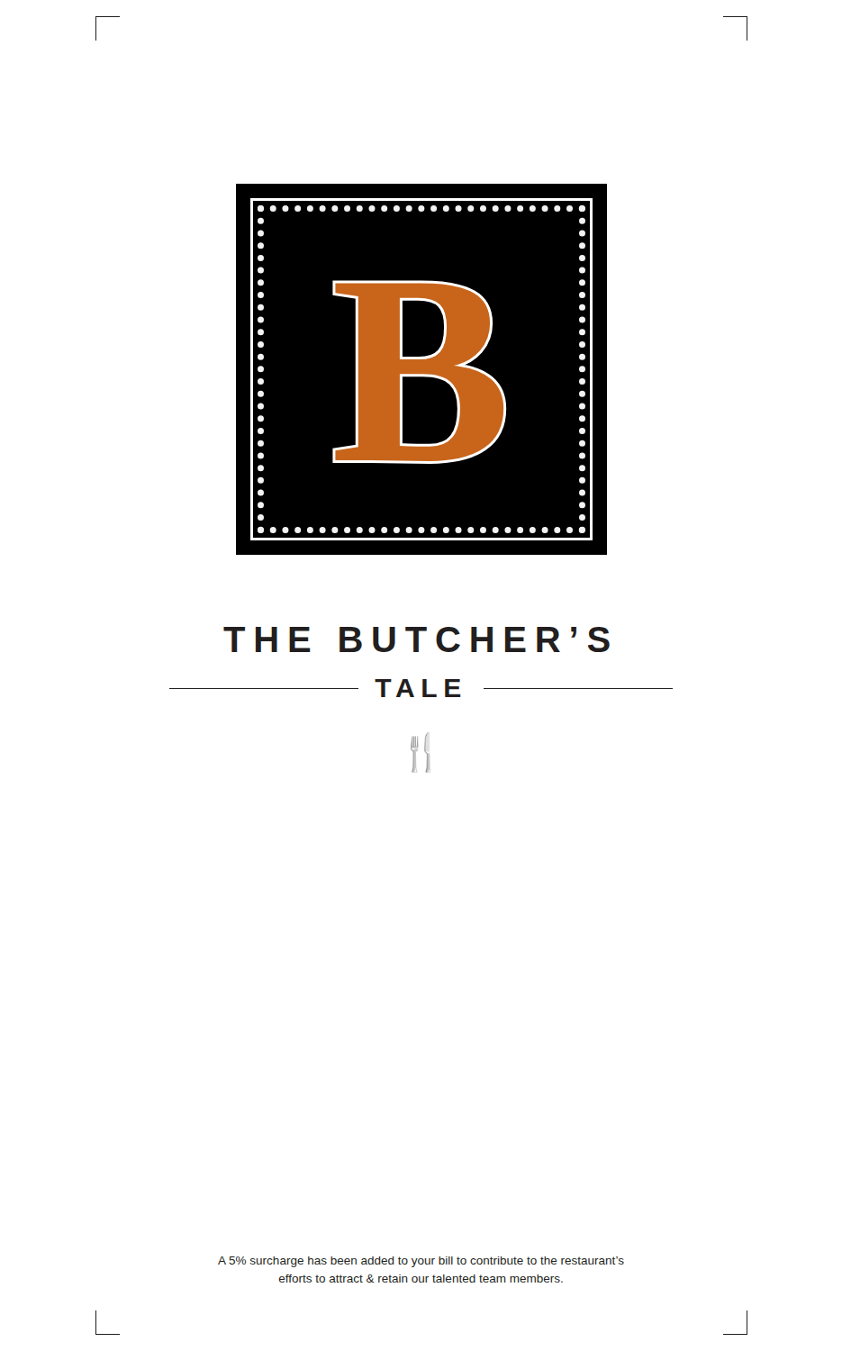B
The Butcher’s
Tale
🍴
A 5% surcharge has been added to your bill to contribute to the restaurant’s
efforts to attract & retain our talented team members.